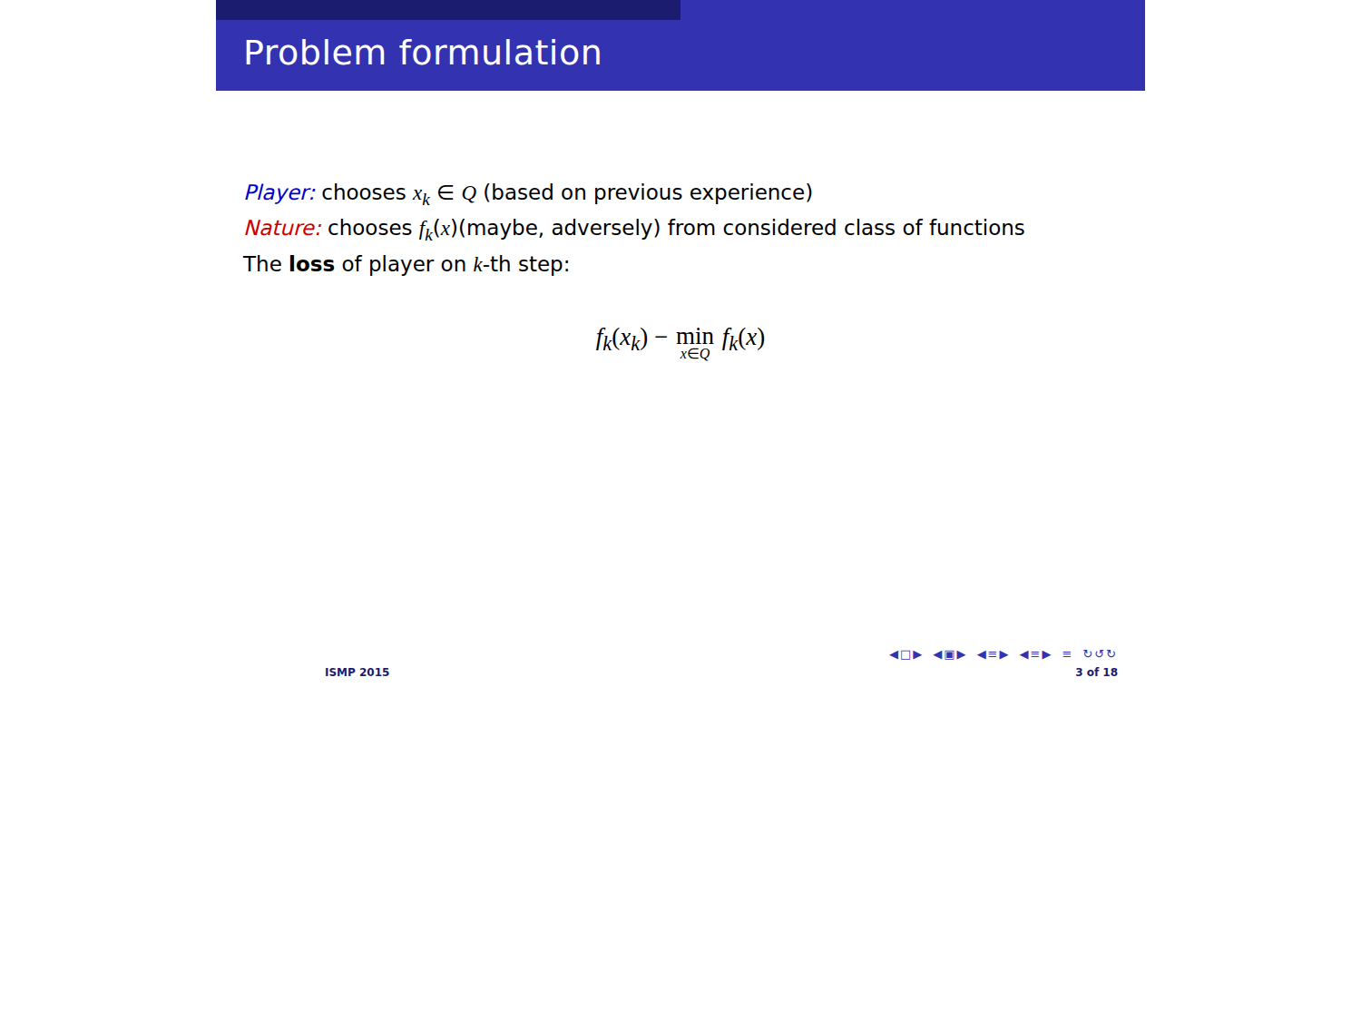Problem formulation
Player: chooses xk ∈ Q (based on previous experience)
Nature: chooses fk(x)(maybe, adversely) from considered class of functions
The loss of player on k-th step:
fk(xk) − min x∈Q fk(x)
◀□▶◀▣▶◀≡▶◀≡▶≡↻↺↻
ISMP 2015 3 of 18